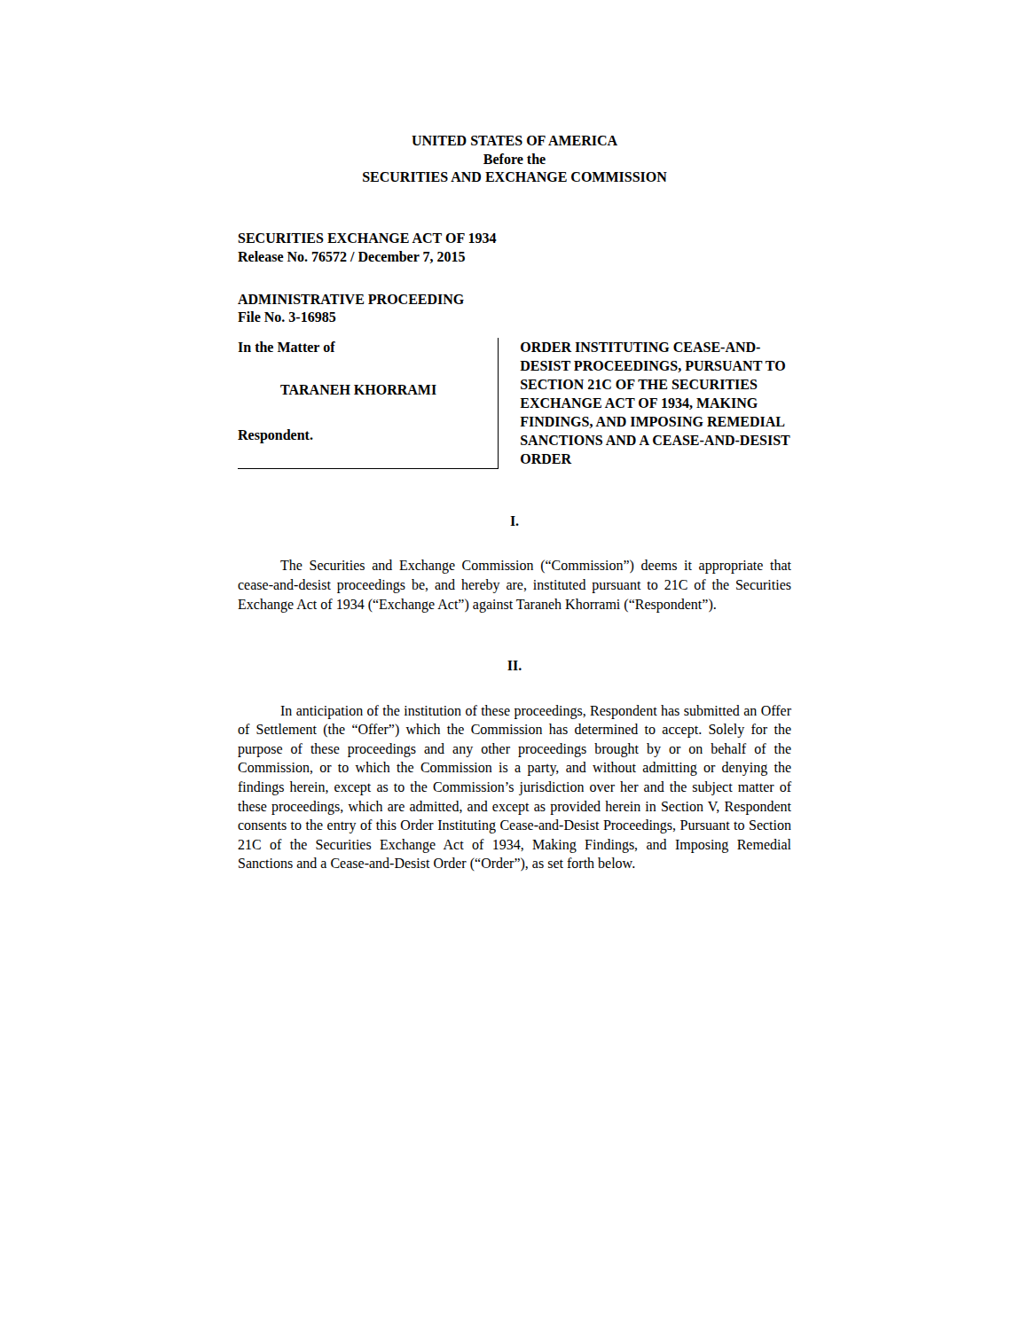UNITED STATES OF AMERICA
Before the
SECURITIES AND EXCHANGE COMMISSION
SECURITIES EXCHANGE ACT OF 1934
Release No. 76572 / December 7, 2015
ADMINISTRATIVE PROCEEDING
File No. 3-16985
| In the Matter of TARANEH KHORRAMI Respondent. | | ORDER INSTITUTING CEASE-AND-DESIST PROCEEDINGS, PURSUANT TO SECTION 21C OF THE SECURITIES EXCHANGE ACT OF 1934, MAKING FINDINGS, AND IMPOSING REMEDIAL SANCTIONS AND A CEASE-AND-DESIST ORDER |
I.
The Securities and Exchange Commission (“Commission”) deems it appropriate that cease-and-desist proceedings be, and hereby are, instituted pursuant to 21C of the Securities Exchange Act of 1934 (“Exchange Act”) against Taraneh Khorrami (“Respondent”).
II.
In anticipation of the institution of these proceedings, Respondent has submitted an Offer of Settlement (the “Offer”) which the Commission has determined to accept. Solely for the purpose of these proceedings and any other proceedings brought by or on behalf of the Commission, or to which the Commission is a party, and without admitting or denying the findings herein, except as to the Commission’s jurisdiction over her and the subject matter of these proceedings, which are admitted, and except as provided herein in Section V, Respondent consents to the entry of this Order Instituting Cease-and-Desist Proceedings, Pursuant to Section 21C of the Securities Exchange Act of 1934, Making Findings, and Imposing Remedial Sanctions and a Cease-and-Desist Order (“Order”), as set forth below.